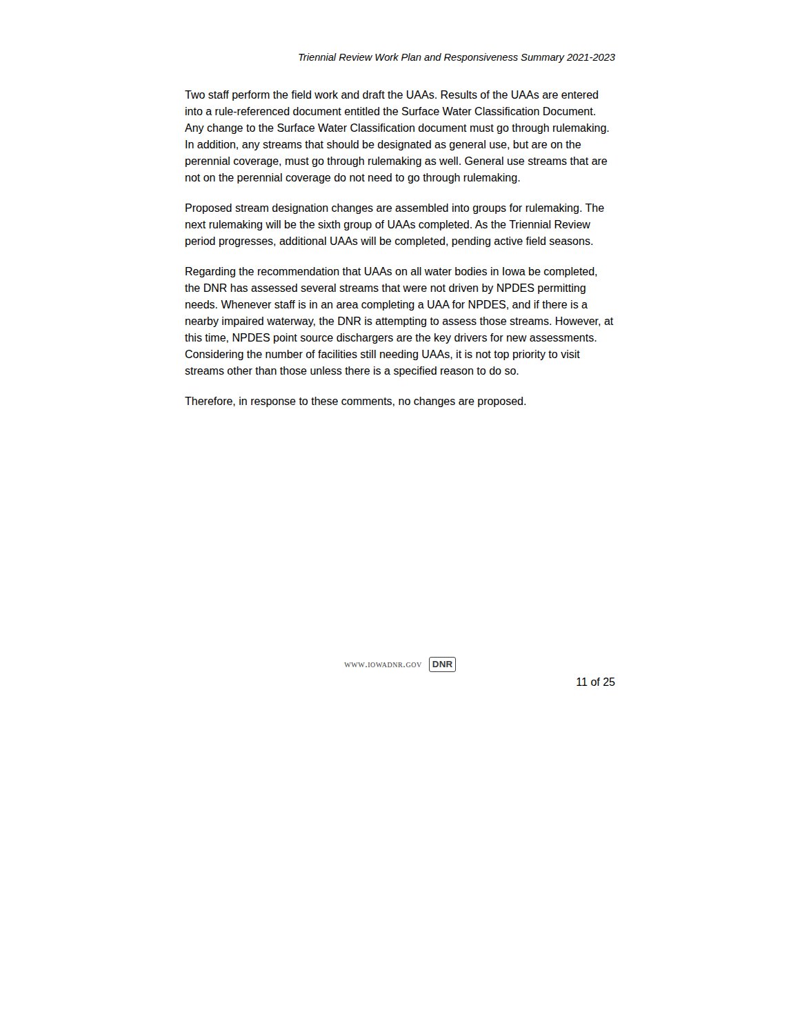Triennial Review Work Plan and Responsiveness Summary 2021-2023
Two staff perform the field work and draft the UAAs. Results of the UAAs are entered into a rule-referenced document entitled the Surface Water Classification Document. Any change to the Surface Water Classification document must go through rulemaking. In addition, any streams that should be designated as general use, but are on the perennial coverage, must go through rulemaking as well. General use streams that are not on the perennial coverage do not need to go through rulemaking.
Proposed stream designation changes are assembled into groups for rulemaking. The next rulemaking will be the sixth group of UAAs completed. As the Triennial Review period progresses, additional UAAs will be completed, pending active field seasons.
Regarding the recommendation that UAAs on all water bodies in Iowa be completed, the DNR has assessed several streams that were not driven by NPDES permitting needs. Whenever staff is in an area completing a UAA for NPDES, and if there is a nearby impaired waterway, the DNR is attempting to assess those streams. However, at this time, NPDES point source dischargers are the key drivers for new assessments. Considering the number of facilities still needing UAAs, it is not top priority to visit streams other than those unless there is a specified reason to do so.
Therefore, in response to these comments, no changes are proposed.
www.iowadnr.gov DNR
11 of 25